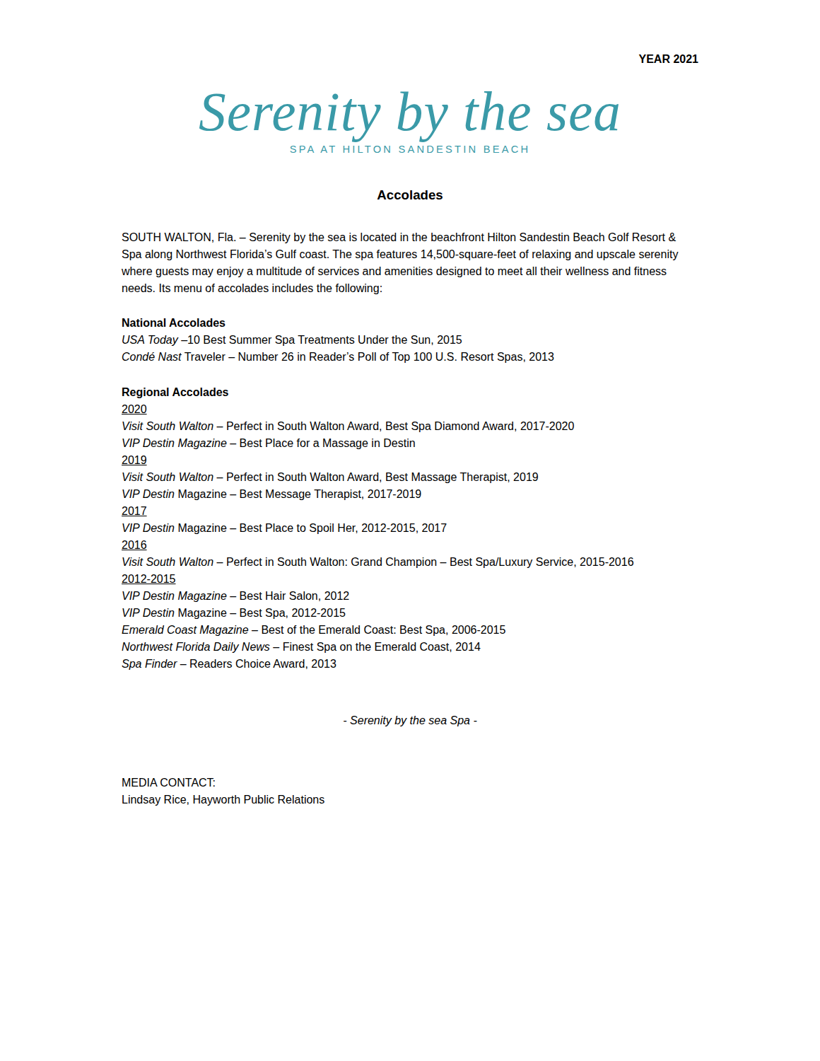YEAR 2021
Serenity by the sea
Spa at Hilton Sandestin Beach
Accolades
SOUTH WALTON, Fla. – Serenity by the sea is located in the beachfront Hilton Sandestin Beach Golf Resort & Spa along Northwest Florida’s Gulf coast. The spa features 14,500-square-feet of relaxing and upscale serenity where guests may enjoy a multitude of services and amenities designed to meet all their wellness and fitness needs. Its menu of accolades includes the following:
National Accolades
USA Today –10 Best Summer Spa Treatments Under the Sun, 2015
Condé Nast Traveler – Number 26 in Reader’s Poll of Top 100 U.S. Resort Spas, 2013
Regional Accolades
2020
Visit South Walton – Perfect in South Walton Award, Best Spa Diamond Award, 2017-2020
VIP Destin Magazine – Best Place for a Massage in Destin
2019
Visit South Walton – Perfect in South Walton Award, Best Massage Therapist, 2019
VIP Destin Magazine – Best Message Therapist, 2017-2019
2017
VIP Destin Magazine – Best Place to Spoil Her, 2012-2015, 2017
2016
Visit South Walton – Perfect in South Walton: Grand Champion – Best Spa/Luxury Service, 2015-2016
2012-2015
VIP Destin Magazine – Best Hair Salon, 2012
VIP Destin Magazine – Best Spa, 2012-2015
Emerald Coast Magazine – Best of the Emerald Coast: Best Spa, 2006-2015
Northwest Florida Daily News – Finest Spa on the Emerald Coast, 2014
Spa Finder – Readers Choice Award, 2013
- Serenity by the sea Spa -
MEDIA CONTACT:
Lindsay Rice, Hayworth Public Relations